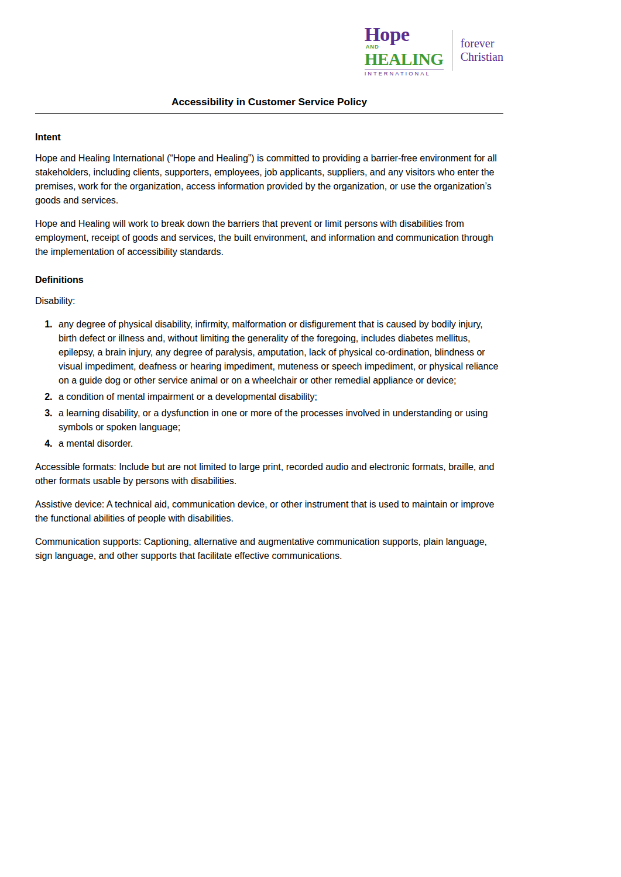Hope AND HEALING INTERNATIONAL
forever
Christian
Accessibility in Customer Service Policy
Intent
Hope and Healing International (“Hope and Healing”) is committed to providing a barrier-free environment for all stakeholders, including clients, supporters, employees, job applicants, suppliers, and any visitors who enter the premises, work for the organization, access information provided by the organization, or use the organization’s goods and services.
Hope and Healing will work to break down the barriers that prevent or limit persons with disabilities from employment, receipt of goods and services, the built environment, and information and communication through the implementation of accessibility standards.
Definitions
Disability:
any degree of physical disability, infirmity, malformation or disfigurement that is caused by bodily injury, birth defect or illness and, without limiting the generality of the foregoing, includes diabetes mellitus, epilepsy, a brain injury, any degree of paralysis, amputation, lack of physical co-ordination, blindness or visual impediment, deafness or hearing impediment, muteness or speech impediment, or physical reliance on a guide dog or other service animal or on a wheelchair or other remedial appliance or device;
a condition of mental impairment or a developmental disability;
a learning disability, or a dysfunction in one or more of the processes involved in understanding or using symbols or spoken language;
a mental disorder.
Accessible formats: Include but are not limited to large print, recorded audio and electronic formats, braille, and other formats usable by persons with disabilities.
Assistive device: A technical aid, communication device, or other instrument that is used to maintain or improve the functional abilities of people with disabilities.
Communication supports: Captioning, alternative and augmentative communication supports, plain language, sign language, and other supports that facilitate effective communications.